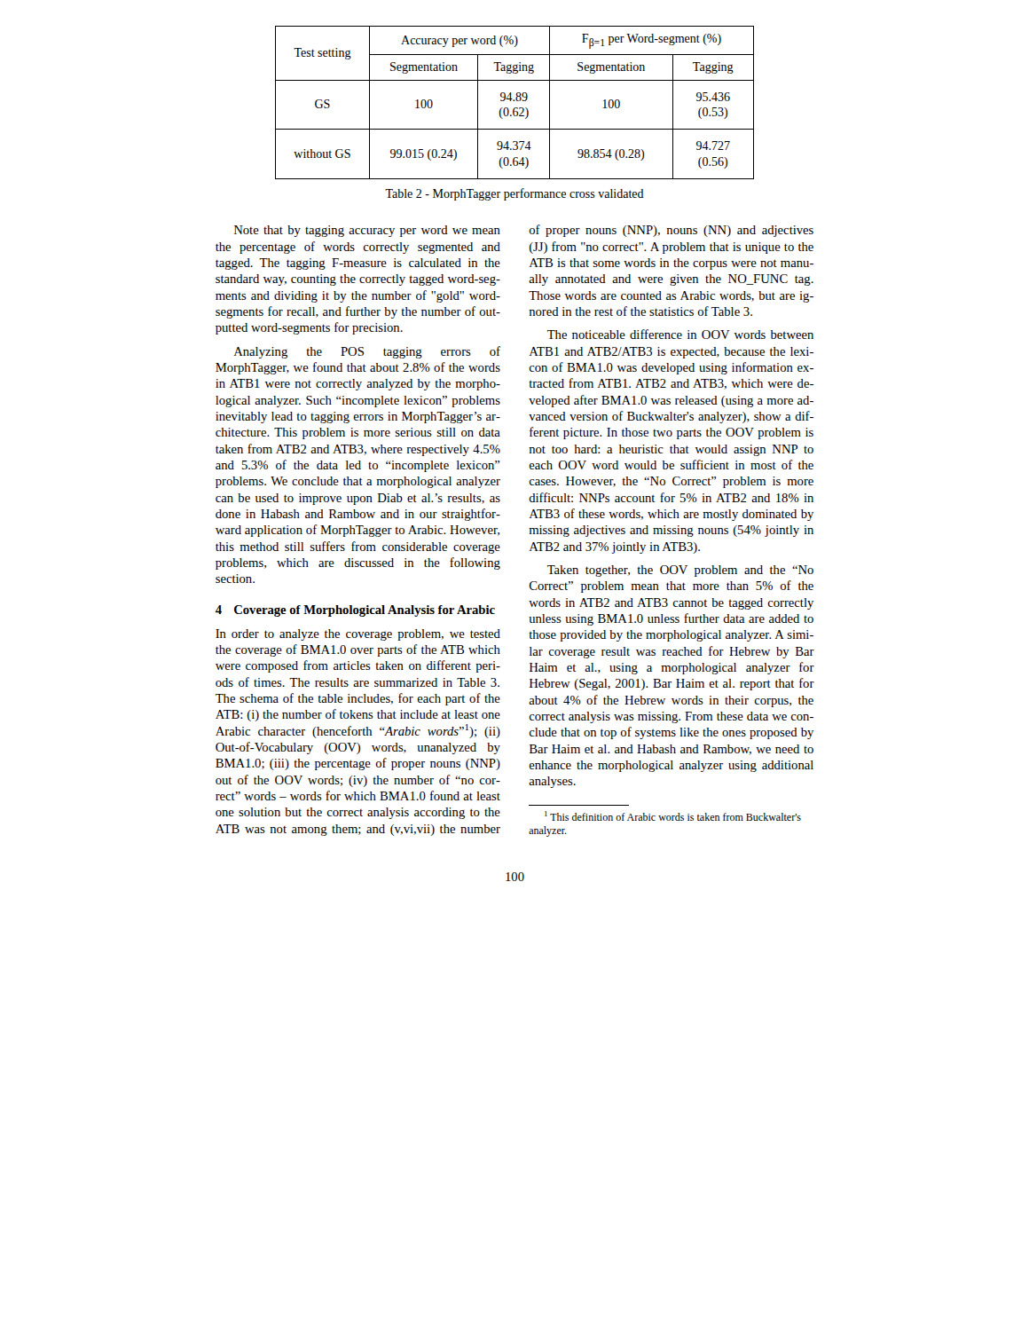| Test setting | Accuracy per word (%) | F β=1 per Word-segment (%) |
| --- | --- | --- |
| Segmentation | Tagging | Segmentation | Tagging |
| GS | 100 | 94.89 (0.62) | 100 | 95.436 (0.53) |
| without GS | 99.015 (0.24) | 94.374 (0.64) | 98.854 (0.28) | 94.727 (0.56) |
Table 2 - MorphTagger performance cross validated
Note that by tagging accuracy per word we mean the percentage of words correctly segmented and tagged. The tagging F-measure is calculated in the standard way, counting the correctly tagged word-segments and dividing it by the number of "gold" word-segments for recall, and further by the number of outputted word-segments for precision.
Analyzing the POS tagging errors of MorphTagger, we found that about 2.8% of the words in ATB1 were not correctly analyzed by the morphological analyzer. Such “incomplete lexicon” problems inevitably lead to tagging errors in MorphTagger’s architecture. This problem is more serious still on data taken from ATB2 and ATB3, where respectively 4.5% and 5.3% of the data led to “incomplete lexicon” problems. We conclude that a morphological analyzer can be used to improve upon Diab et al.’s results, as done in Habash and Rambow and in our straightforward application of MorphTagger to Arabic. However, this method still suffers from considerable coverage problems, which are discussed in the following section.
4 Coverage of Morphological Analysis for Arabic
In order to analyze the coverage problem, we tested the coverage of BMA1.0 over parts of the ATB which were composed from articles taken on different periods of times. The results are summarized in Table 3. The schema of the table includes, for each part of the ATB: (i) the number of tokens that include at least one Arabic character (henceforth “Arabic words”1); (ii) Out-of-Vocabulary (OOV) words, unanalyzed by BMA1.0; (iii) the percentage of proper nouns (NNP) out of the OOV words; (iv) the number of “no correct” words – words for which BMA1.0 found at least one solution but the correct analysis according to the ATB was not among them; and (v,vi,vii) the number of proper nouns (NNP), nouns (NN) and adjectives (JJ) from "no correct". A problem that is unique to the ATB is that some words in the corpus were not manually annotated and were given the NO_FUNC tag. Those words are counted as Arabic words, but are ignored in the rest of the statistics of Table 3.
The noticeable difference in OOV words between ATB1 and ATB2/ATB3 is expected, because the lexicon of BMA1.0 was developed using information extracted from ATB1. ATB2 and ATB3, which were developed after BMA1.0 was released (using a more advanced version of Buckwalter's analyzer), show a different picture. In those two parts the OOV problem is not too hard: a heuristic that would assign NNP to each OOV word would be sufficient in most of the cases. However, the “No Correct” problem is more difficult: NNPs account for 5% in ATB2 and 18% in ATB3 of these words, which are mostly dominated by missing adjectives and missing nouns (54% jointly in ATB2 and 37% jointly in ATB3).
Taken together, the OOV problem and the “No Correct” problem mean that more than 5% of the words in ATB2 and ATB3 cannot be tagged correctly unless using BMA1.0 unless further data are added to those provided by the morphological analyzer. A similar coverage result was reached for Hebrew by Bar Haim et al., using a morphological analyzer for Hebrew (Segal, 2001). Bar Haim et al. report that for about 4% of the Hebrew words in their corpus, the correct analysis was missing. From these data we conclude that on top of systems like the ones proposed by Bar Haim et al. and Habash and Rambow, we need to enhance the morphological analyzer using additional analyses.
1 This definition of Arabic words is taken from Buckwalter's analyzer.
100